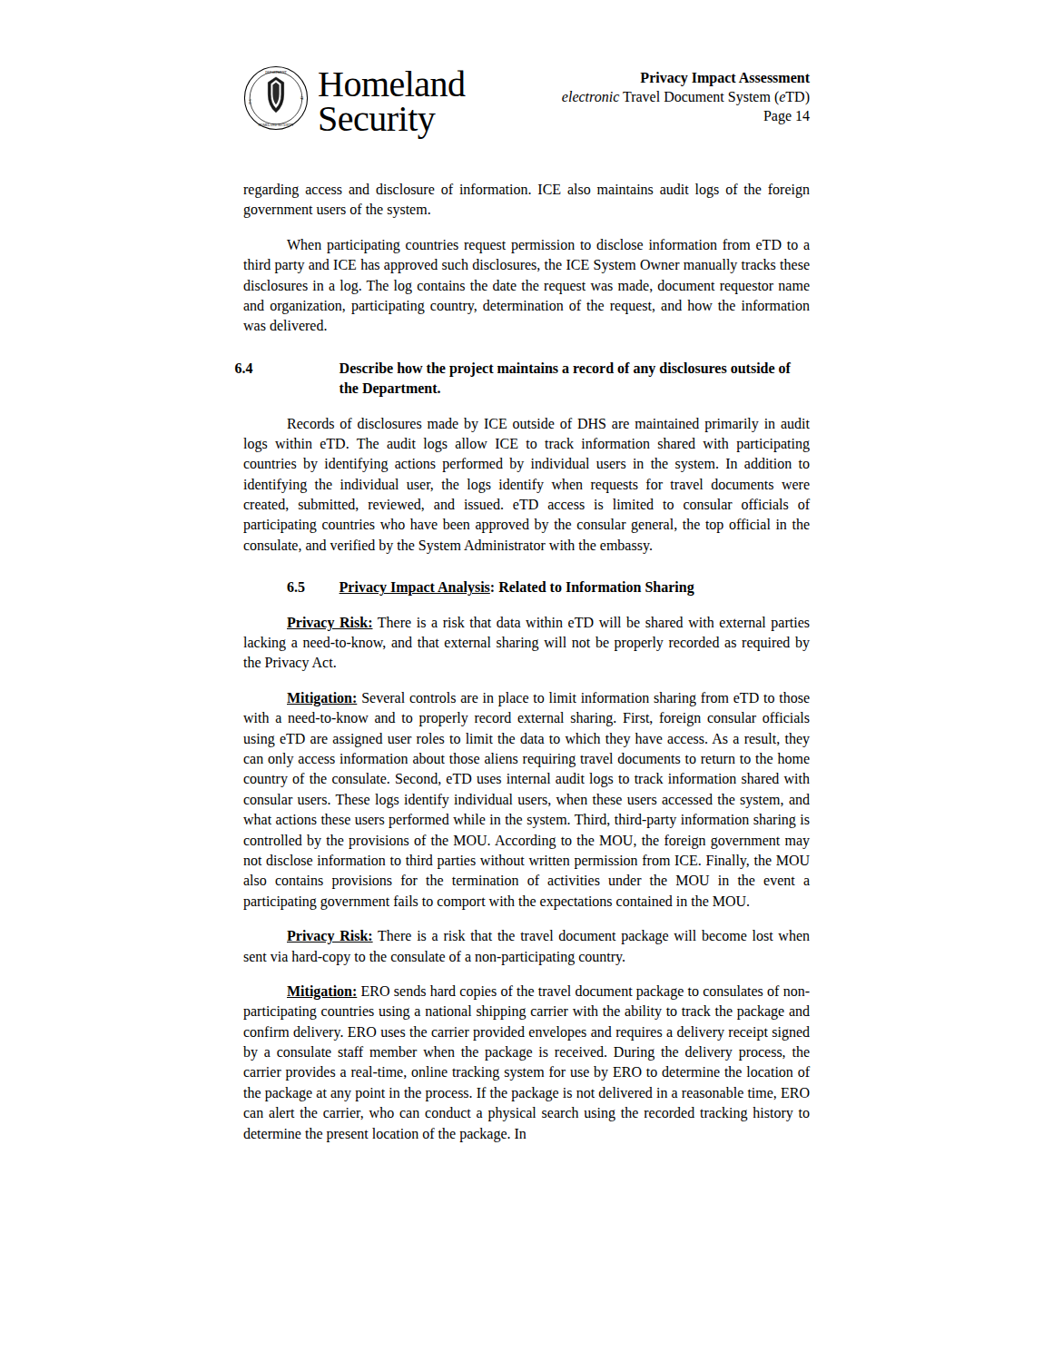DEPARTMENT HOMELAND SECURITY U.S. OF
Homeland
Security
Privacy Impact Assessment
electronic Travel Document System (e TD)
Page 14
regarding access and disclosure of information. ICE also maintains audit logs of the foreign government users of the system.
When participating countries request permission to disclose information from eTD to a third party and ICE has approved such disclosures, the ICE System Owner manually tracks these disclosures in a log. The log contains the date the request was made, document requestor name and organization, participating country, determination of the request, and how the information was delivered.
6.4 Describe how the project maintains a record of any disclosures outside of the Department.
Records of disclosures made by ICE outside of DHS are maintained primarily in audit logs within eTD. The audit logs allow ICE to track information shared with participating countries by identifying actions performed by individual users in the system. In addition to identifying the individual user, the logs identify when requests for travel documents were created, submitted, reviewed, and issued. eTD access is limited to consular officials of participating countries who have been approved by the consular general, the top official in the consulate, and verified by the System Administrator with the embassy.
6.5 Privacy Impact Analysis: Related to Information Sharing
Privacy Risk: There is a risk that data within eTD will be shared with external parties lacking a need-to-know, and that external sharing will not be properly recorded as required by the Privacy Act.
Mitigation: Several controls are in place to limit information sharing from eTD to those with a need-to-know and to properly record external sharing. First, foreign consular officials using eTD are assigned user roles to limit the data to which they have access. As a result, they can only access information about those aliens requiring travel documents to return to the home country of the consulate. Second, eTD uses internal audit logs to track information shared with consular users. These logs identify individual users, when these users accessed the system, and what actions these users performed while in the system. Third, third-party information sharing is controlled by the provisions of the MOU. According to the MOU, the foreign government may not disclose information to third parties without written permission from ICE. Finally, the MOU also contains provisions for the termination of activities under the MOU in the event a participating government fails to comport with the expectations contained in the MOU.
Privacy Risk: There is a risk that the travel document package will become lost when sent via hard-copy to the consulate of a non-participating country.
Mitigation: ERO sends hard copies of the travel document package to consulates of non-participating countries using a national shipping carrier with the ability to track the package and confirm delivery. ERO uses the carrier provided envelopes and requires a delivery receipt signed by a consulate staff member when the package is received. During the delivery process, the carrier provides a real-time, online tracking system for use by ERO to determine the location of the package at any point in the process. If the package is not delivered in a reasonable time, ERO can alert the carrier, who can conduct a physical search using the recorded tracking history to determine the present location of the package. In